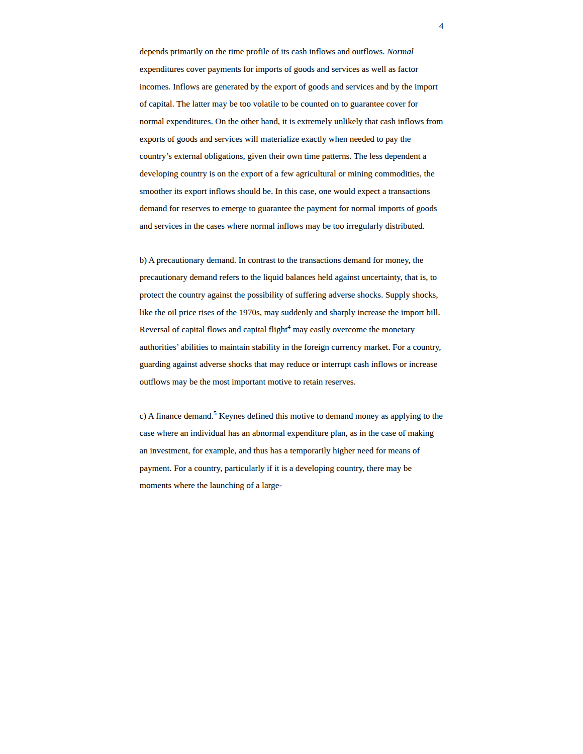4
depends primarily on the time profile of its cash inflows and outflows. Normal expenditures cover payments for imports of goods and services as well as factor incomes. Inflows are generated by the export of goods and services and by the import of capital. The latter may be too volatile to be counted on to guarantee cover for normal expenditures. On the other hand, it is extremely unlikely that cash inflows from exports of goods and services will materialize exactly when needed to pay the country’s external obligations, given their own time patterns. The less dependent a developing country is on the export of a few agricultural or mining commodities, the smoother its export inflows should be. In this case, one would expect a transactions demand for reserves to emerge to guarantee the payment for normal imports of goods and services in the cases where normal inflows may be too irregularly distributed.
b) A precautionary demand. In contrast to the transactions demand for money, the precautionary demand refers to the liquid balances held against uncertainty, that is, to protect the country against the possibility of suffering adverse shocks. Supply shocks, like the oil price rises of the 1970s, may suddenly and sharply increase the import bill. Reversal of capital flows and capital flight4 may easily overcome the monetary authorities’ abilities to maintain stability in the foreign currency market. For a country, guarding against adverse shocks that may reduce or interrupt cash inflows or increase outflows may be the most important motive to retain reserves.
c) A finance demand.5 Keynes defined this motive to demand money as applying to the case where an individual has an abnormal expenditure plan, as in the case of making an investment, for example, and thus has a temporarily higher need for means of payment. For a country, particularly if it is a developing country, there may be moments where the launching of a large-